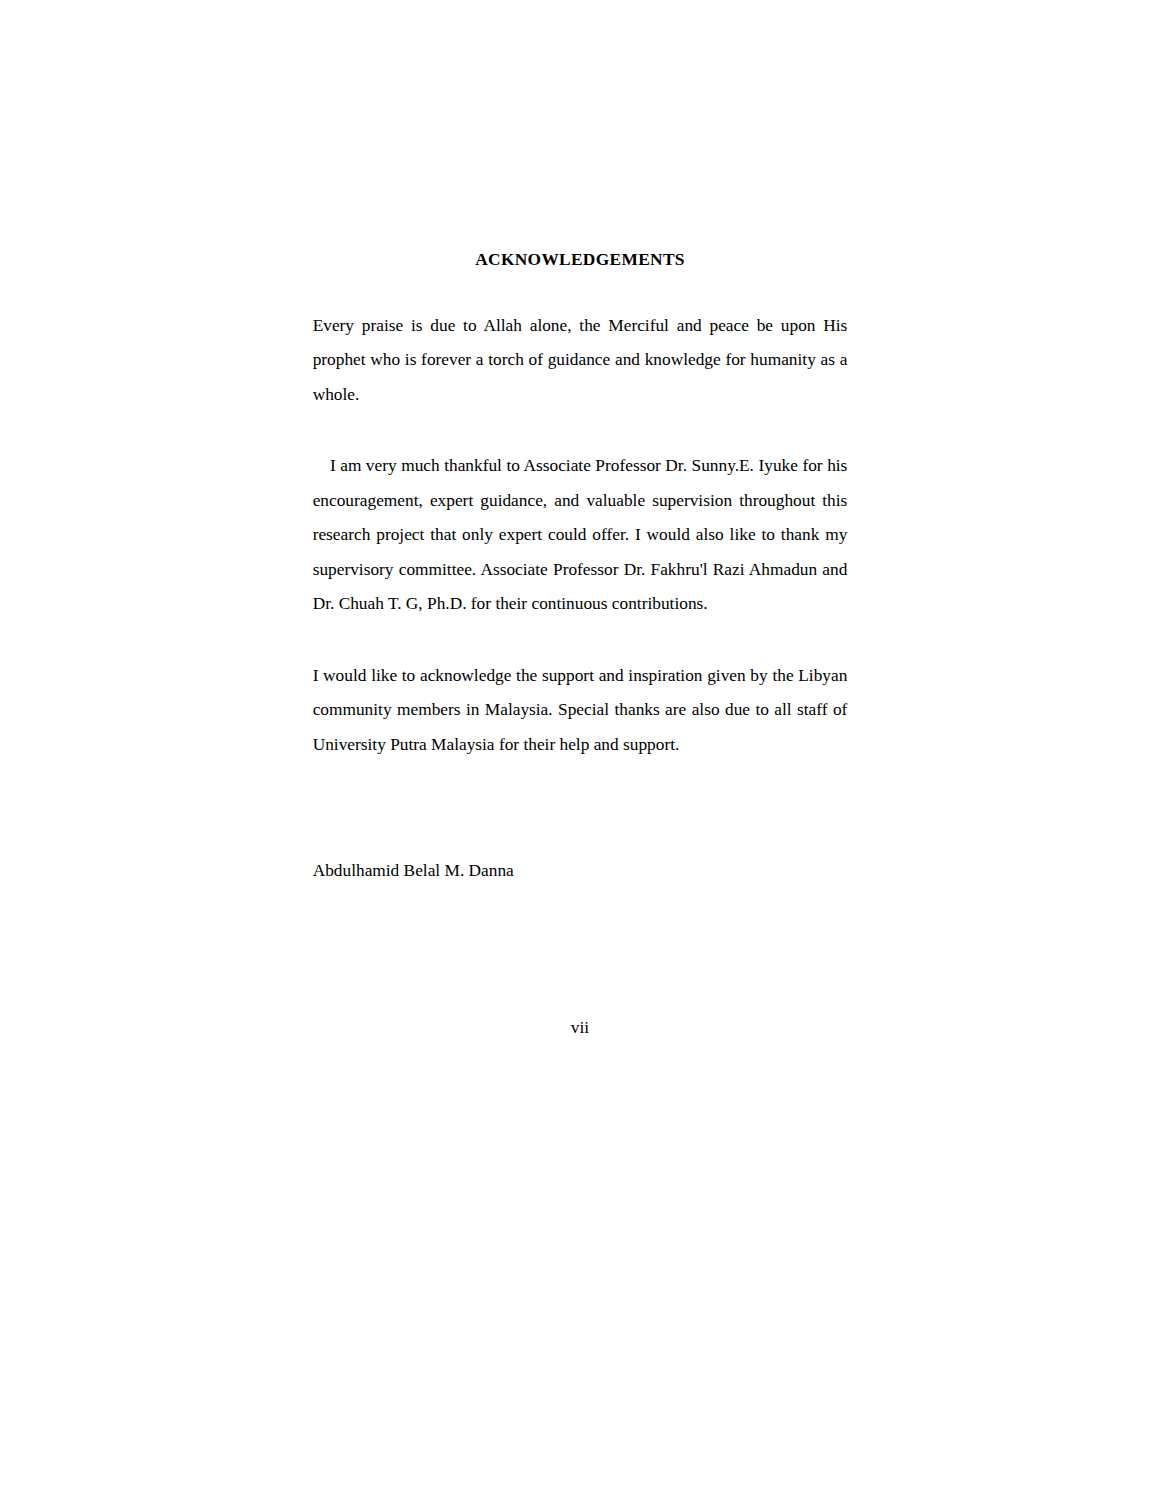ACKNOWLEDGEMENTS
Every praise is due to Allah alone, the Merciful and peace be upon His prophet who is forever a torch of guidance and knowledge for humanity as a whole.
I am very much thankful to Associate Professor Dr. Sunny.E. Iyuke for his encouragement, expert guidance, and valuable supervision throughout this research project that only expert could offer. I would also like to thank my supervisory committee. Associate Professor Dr. Fakhru'l Razi Ahmadun and Dr. Chuah T. G, Ph.D. for their continuous contributions.
I would like to acknowledge the support and inspiration given by the Libyan community members in Malaysia. Special thanks are also due to all staff of University Putra Malaysia for their help and support.
Abdulhamid Belal M. Danna
vii